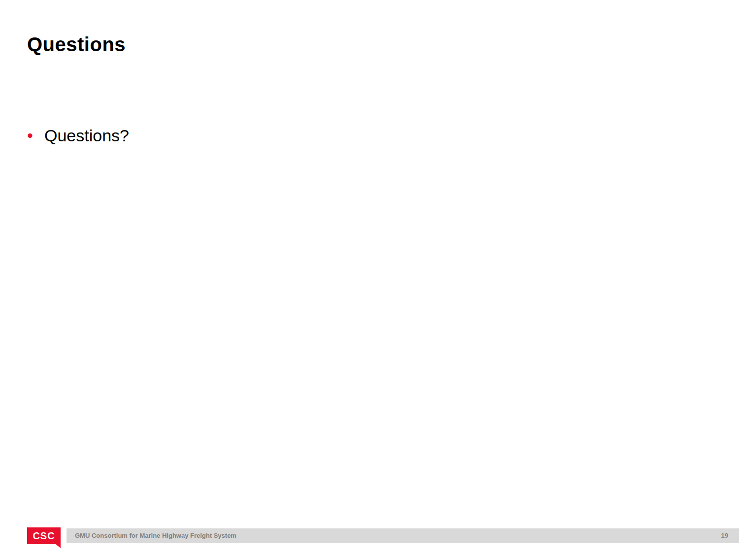Questions
Questions?
CSC
GMU Consortium for Marine Highway Freight System
19